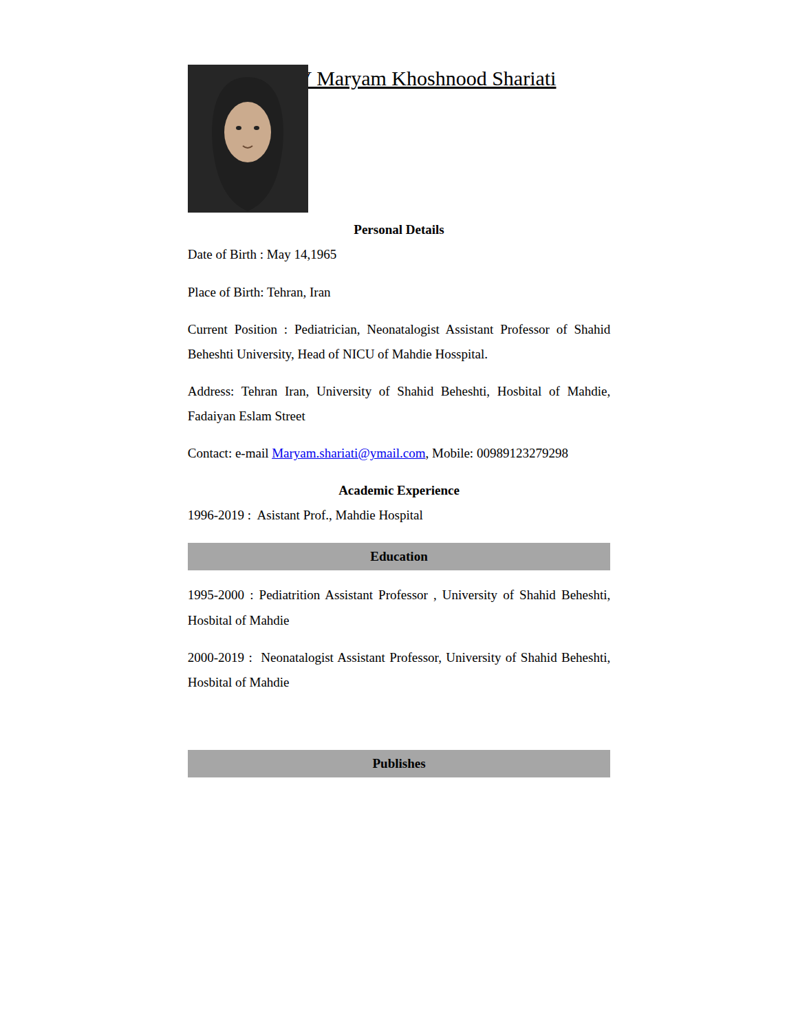CV Maryam Khoshnood Shariati
Personal Details
Date of Birth : May 14,1965
Place of Birth: Tehran, Iran
Current Position : Pediatrician, Neonatalogist Assistant Professor of Shahid Beheshti University, Head of NICU of Mahdie Hosspital.
Address: Tehran Iran, University of Shahid Beheshti, Hosbital of Mahdie, Fadaiyan Eslam Street
Contact: e-mail Maryam.shariati@ymail.com, Mobile: 00989123279298
Academic Experience
1996-2019 : Asistant Prof., Mahdie Hospital
Education
1995-2000 : Pediatrition Assistant Professor , University of Shahid Beheshti, Hosbital of Mahdie
2000-2019 : Neonatalogist Assistant Professor, University of Shahid Beheshti, Hosbital of Mahdie
Publishes